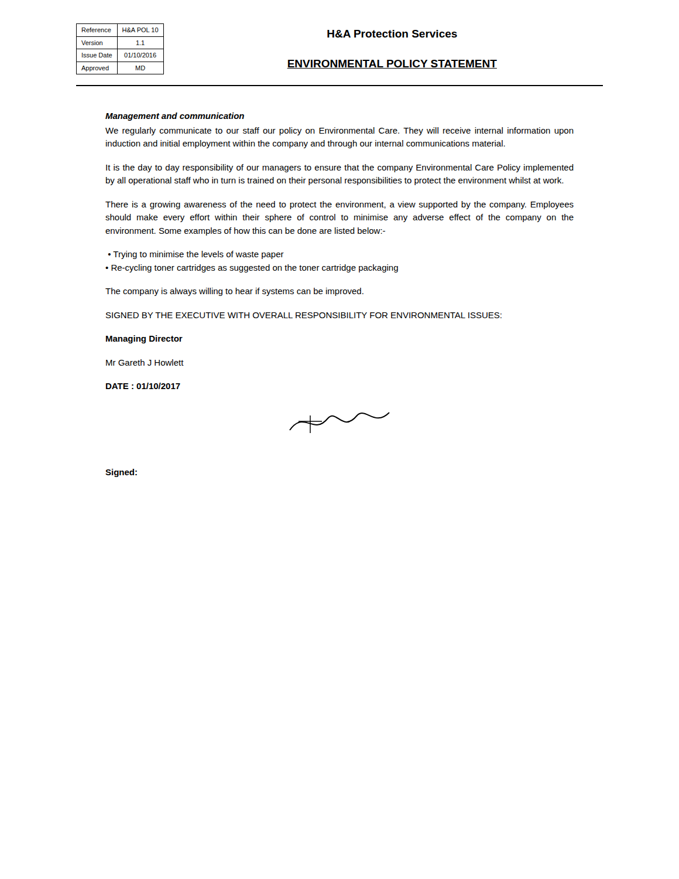| Reference | H&A POL 10 |
| Version | 1.1 |
| Issue Date | 01/10/2016 |
| Approved | MD |
H&A Protection Services
ENVIRONMENTAL POLICY STATEMENT
Management and communication
We regularly communicate to our staff our policy on Environmental Care. They will receive internal information upon induction and initial employment within the company and through our internal communications material.
It is the day to day responsibility of our managers to ensure that the company Environmental Care Policy implemented by all operational staff who in turn is trained on their personal responsibilities to protect the environment whilst at work.
There is a growing awareness of the need to protect the environment, a view supported by the company. Employees should make every effort within their sphere of control to minimise any adverse effect of the company on the environment. Some examples of how this can be done are listed below:-
• Trying to minimise the levels of waste paper
• Re-cycling toner cartridges as suggested on the toner cartridge packaging
The company is always willing to hear if systems can be improved.
SIGNED BY THE EXECUTIVE WITH OVERALL RESPONSIBILITY FOR ENVIRONMENTAL ISSUES:
Managing Director
Mr Gareth J Howlett
DATE : 01/10/2017
Signed: